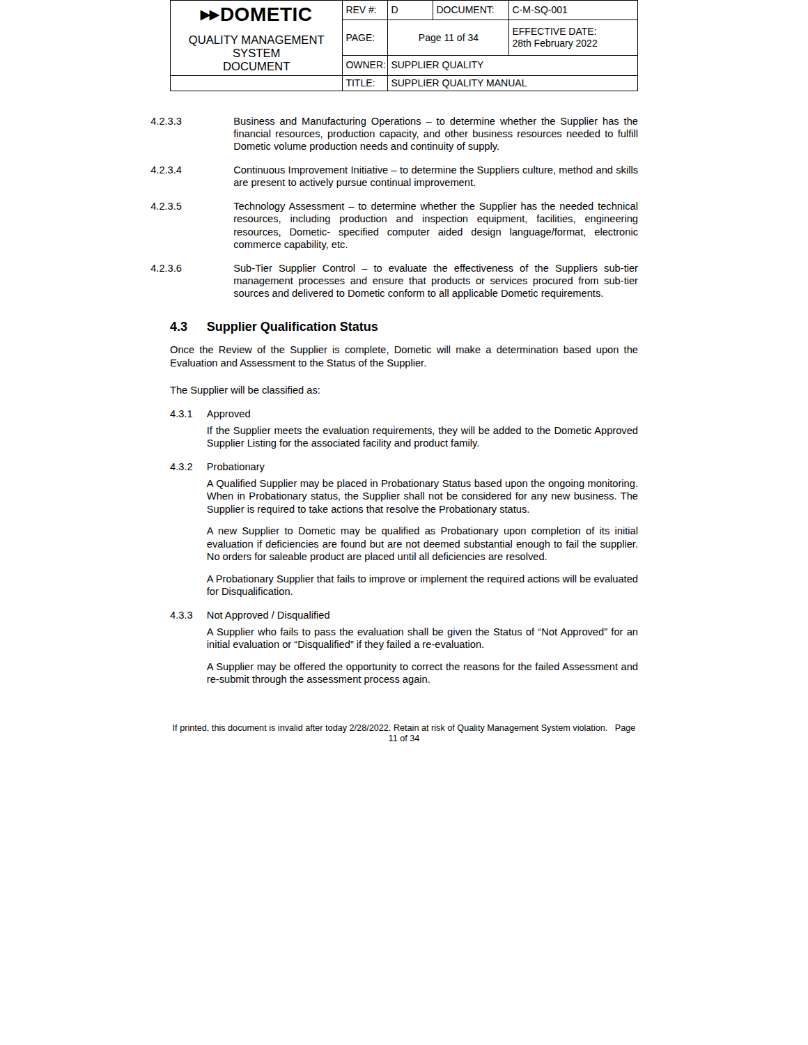| ▸▸ DOMETIC QUALITY MANAGEMENT SYSTEM DOCUMENT | REV #: | D | DOCUMENT: | C-M-SQ-001 |
| PAGE: | Page 11 of 34 | EFFECTIVE DATE: 28th February 2022 |
| OWNER: | SUPPLIER QUALITY |
| | TITLE: | SUPPLIER QUALITY MANUAL |
4.2.3.3 Business and Manufacturing Operations – to determine whether the Supplier has the financial resources, production capacity, and other business resources needed to fulfill Dometic volume production needs and continuity of supply.
4.2.3.4 Continuous Improvement Initiative – to determine the Suppliers culture, method and skills are present to actively pursue continual improvement.
4.2.3.5 Technology Assessment – to determine whether the Supplier has the needed technical resources, including production and inspection equipment, facilities, engineering resources, Dometic- specified computer aided design language/format, electronic commerce capability, etc.
4.2.3.6 Sub-Tier Supplier Control – to evaluate the effectiveness of the Suppliers sub-tier management processes and ensure that products or services procured from sub-tier sources and delivered to Dometic conform to all applicable Dometic requirements.
4.3 Supplier Qualification Status
Once the Review of the Supplier is complete, Dometic will make a determination based upon the Evaluation and Assessment to the Status of the Supplier.
The Supplier will be classified as:
4.3.1 Approved
If the Supplier meets the evaluation requirements, they will be added to the Dometic Approved Supplier Listing for the associated facility and product family.
4.3.2 Probationary
A Qualified Supplier may be placed in Probationary Status based upon the ongoing monitoring. When in Probationary status, the Supplier shall not be considered for any new business. The Supplier is required to take actions that resolve the Probationary status.
A new Supplier to Dometic may be qualified as Probationary upon completion of its initial evaluation if deficiencies are found but are not deemed substantial enough to fail the supplier. No orders for saleable product are placed until all deficiencies are resolved.
A Probationary Supplier that fails to improve or implement the required actions will be evaluated for Disqualification.
4.3.3 Not Approved / Disqualified
A Supplier who fails to pass the evaluation shall be given the Status of “Not Approved” for an initial evaluation or “Disqualified” if they failed a re-evaluation.
A Supplier may be offered the opportunity to correct the reasons for the failed Assessment and re-submit through the assessment process again.
If printed, this document is invalid after today 2/28/2022. Retain at risk of Quality Management System violation. Page 11 of 34